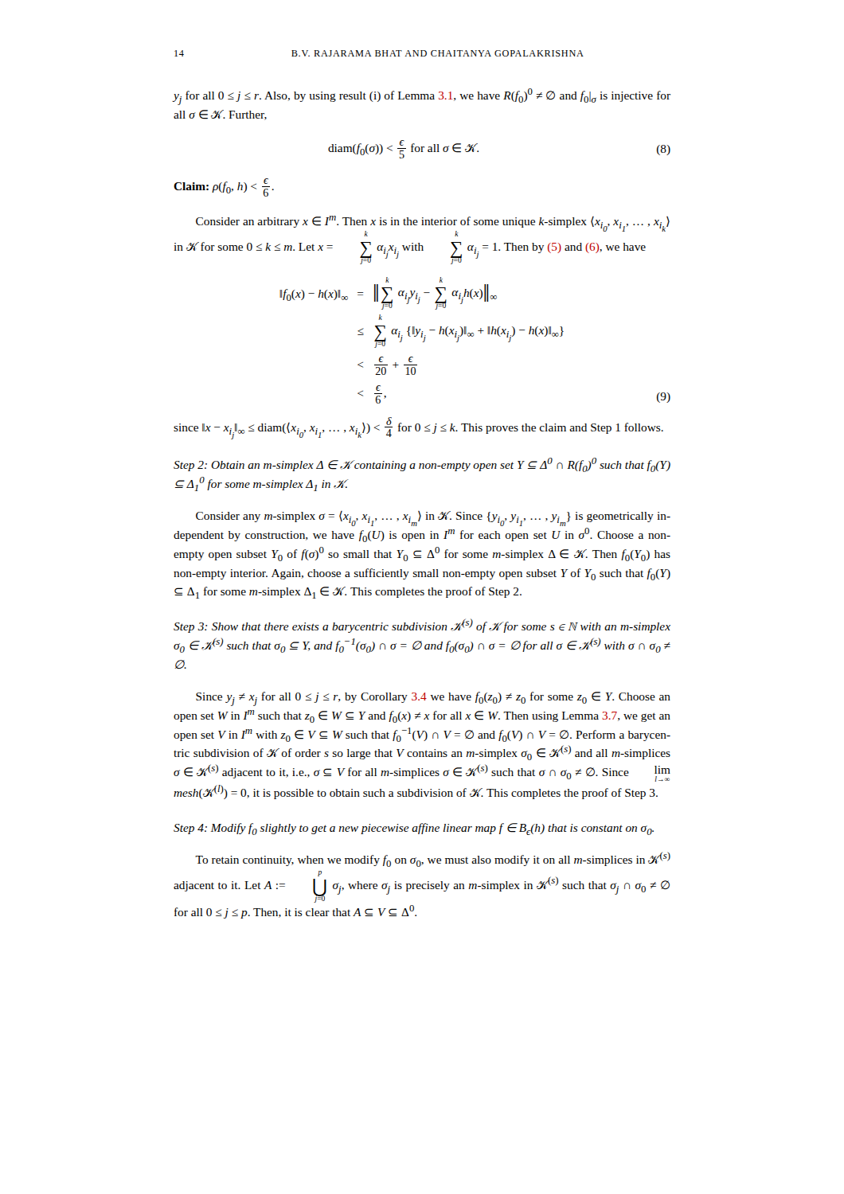14 B.V. RAJARAMA BHAT AND CHAITANYA GOPALAKRISHNA
yj for all 0 ≤ j ≤ r. Also, by using result (i) of Lemma 3.1, we have R(f0)0 ≠ ∅ and f0|σ is injective for all σ ∈ 𝒦. Further,
diam(f0(σ)) < ϵ 5 for all σ ∈ 𝒦. (8)
Claim: ρ(f0, h) < ϵ 6.
Consider an arbitrary x ∈ Im. Then x is in the interior of some unique k-simplex ⟨xi0, xi1, … , xik⟩ in 𝒦 for some 0 ≤ k ≤ m. Let x = k∑j=0 αij xij with k∑j=0 αij = 1. Then by (5) and (6), we have
| ‖ f 0 ( x ) − h ( x )‖ ∞ | = | ‖ k ∑ j =0 α i j y i j − k ∑ j =0 α i j h ( x ) ‖ ∞ |
| | ≤ | k ∑ j =0 α i j {‖ y i j − h ( x i j )‖ ∞ + ‖ h ( x i j ) − h ( x )‖ ∞ } |
| | < | ϵ 20 + ϵ 10 |
| | < | ϵ 6 , |
(9)
since ‖x − xij‖∞ ≤ diam(⟨xi0, xi1, … , xik⟩) < δ 4 for 0 ≤ j ≤ k. This proves the claim and Step 1 follows.
Step 2: Obtain an m-simplex Δ ∈ 𝒦 containing a non-empty open set Y ⊆ Δ0 ∩ R(f0)0 such that f0(Y) ⊆ Δ10 for some m-simplex Δ1 in 𝒦.
Consider any m-simplex σ = ⟨xi0, xi1, … , xim⟩ in 𝒦. Since {yi0, yi1, … , yim} is geometrically independent by construction, we have f0(U) is open in Im for each open set U in σ0. Choose a non-empty open subset Y0 of f(σ)0 so small that Y0 ⊆ Δ0 for some m-simplex Δ ∈ 𝒦. Then f0(Y0) has non-empty interior. Again, choose a sufficiently small non-empty open subset Y of Y0 such that f0(Y) ⊆ Δ1 for some m-simplex Δ1 ∈ 𝒦. This completes the proof of Step 2.
Step 3: Show that there exists a barycentric subdivision 𝒦(s) of 𝒦 for some s ∈ ℕ with an m-simplex σ0 ∈ 𝒦(s) such that σ0 ⊆ Y, and f0−1(σ0) ∩ σ = ∅ and f0(σ0) ∩ σ = ∅ for all σ ∈ 𝒦(s) with σ ∩ σ0 ≠ ∅.
Since yj ≠ xj for all 0 ≤ j ≤ r, by Corollary 3.4 we have f0(z0) ≠ z0 for some z0 ∈ Y. Choose an open set W in Im such that z0 ∈ W ⊆ Y and f0(x) ≠ x for all x ∈ W. Then using Lemma 3.7, we get an open set V in Im with z0 ∈ V ⊆ W such that f0−1(V) ∩ V = ∅ and f0(V) ∩ V = ∅. Perform a barycentric subdivision of 𝒦 of order s so large that V contains an m-simplex σ0 ∈ 𝒦(s) and all m-simplices σ ∈ 𝒦(s) adjacent to it, i.e., σ ⊆ V for all m-simplices σ ∈ 𝒦(s) such that σ ∩ σ0 ≠ ∅. Since liml→∞ mesh(𝒦(l)) = 0, it is possible to obtain such a subdivision of 𝒦. This completes the proof of Step 3.
Step 4: Modify f0 slightly to get a new piecewise affine linear map f ∈ Bϵ(h) that is constant on σ0.
To retain continuity, when we modify f0 on σ0, we must also modify it on all m-simplices in 𝒦(s) adjacent to it. Let A := p⋃j=0 σj, where σj is precisely an m-simplex in 𝒦(s) such that σj ∩ σ0 ≠ ∅ for all 0 ≤ j ≤ p. Then, it is clear that A ⊆ V ⊆ Δ0.